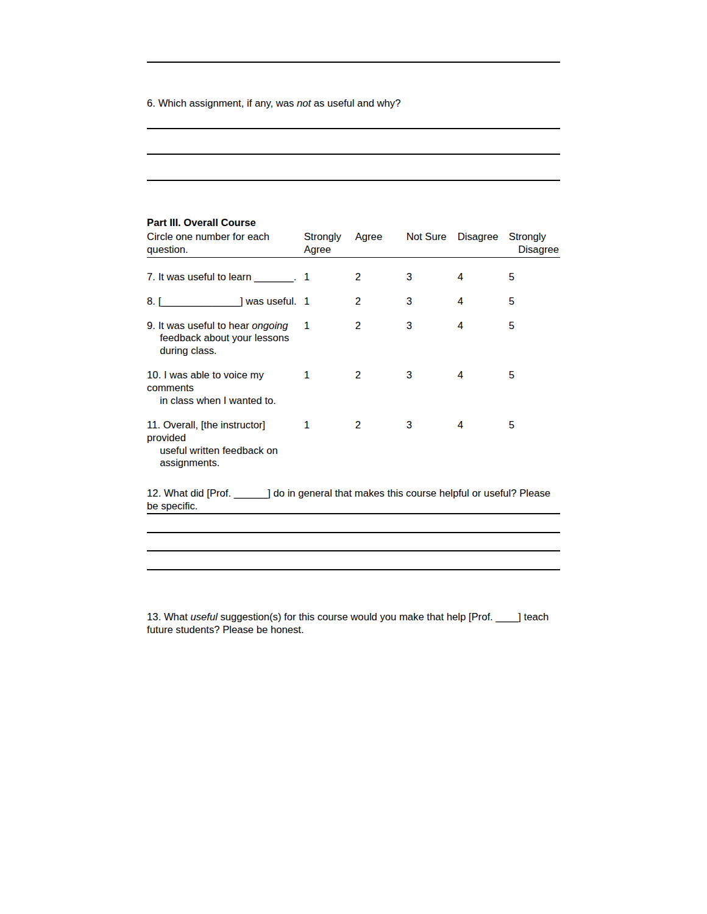6. Which assignment, if any, was not as useful and why?
Part III. Overall Course
| Circle one number for each question. | Strongly Agree | Agree | Not Sure | Disagree | Strongly Disagree |
| --- | --- | --- | --- | --- | --- |
| 7. It was useful to learn _______. | 1 | 2 | 3 | 4 | 5 |
| 8. [______________] was useful. | 1 | 2 | 3 | 4 | 5 |
| 9. It was useful to hear ongoing feedback about your lessons during class. | 1 | 2 | 3 | 4 | 5 |
| 10. I was able to voice my comments in class when I wanted to. | 1 | 2 | 3 | 4 | 5 |
| 11. Overall, [the instructor] provided useful written feedback on assignments. | 1 | 2 | 3 | 4 | 5 |
12. What did [Prof. ______] do in general that makes this course helpful or useful? Please be specific.
13. What useful suggestion(s) for this course would you make that help [Prof. ____] teach future students? Please be honest.